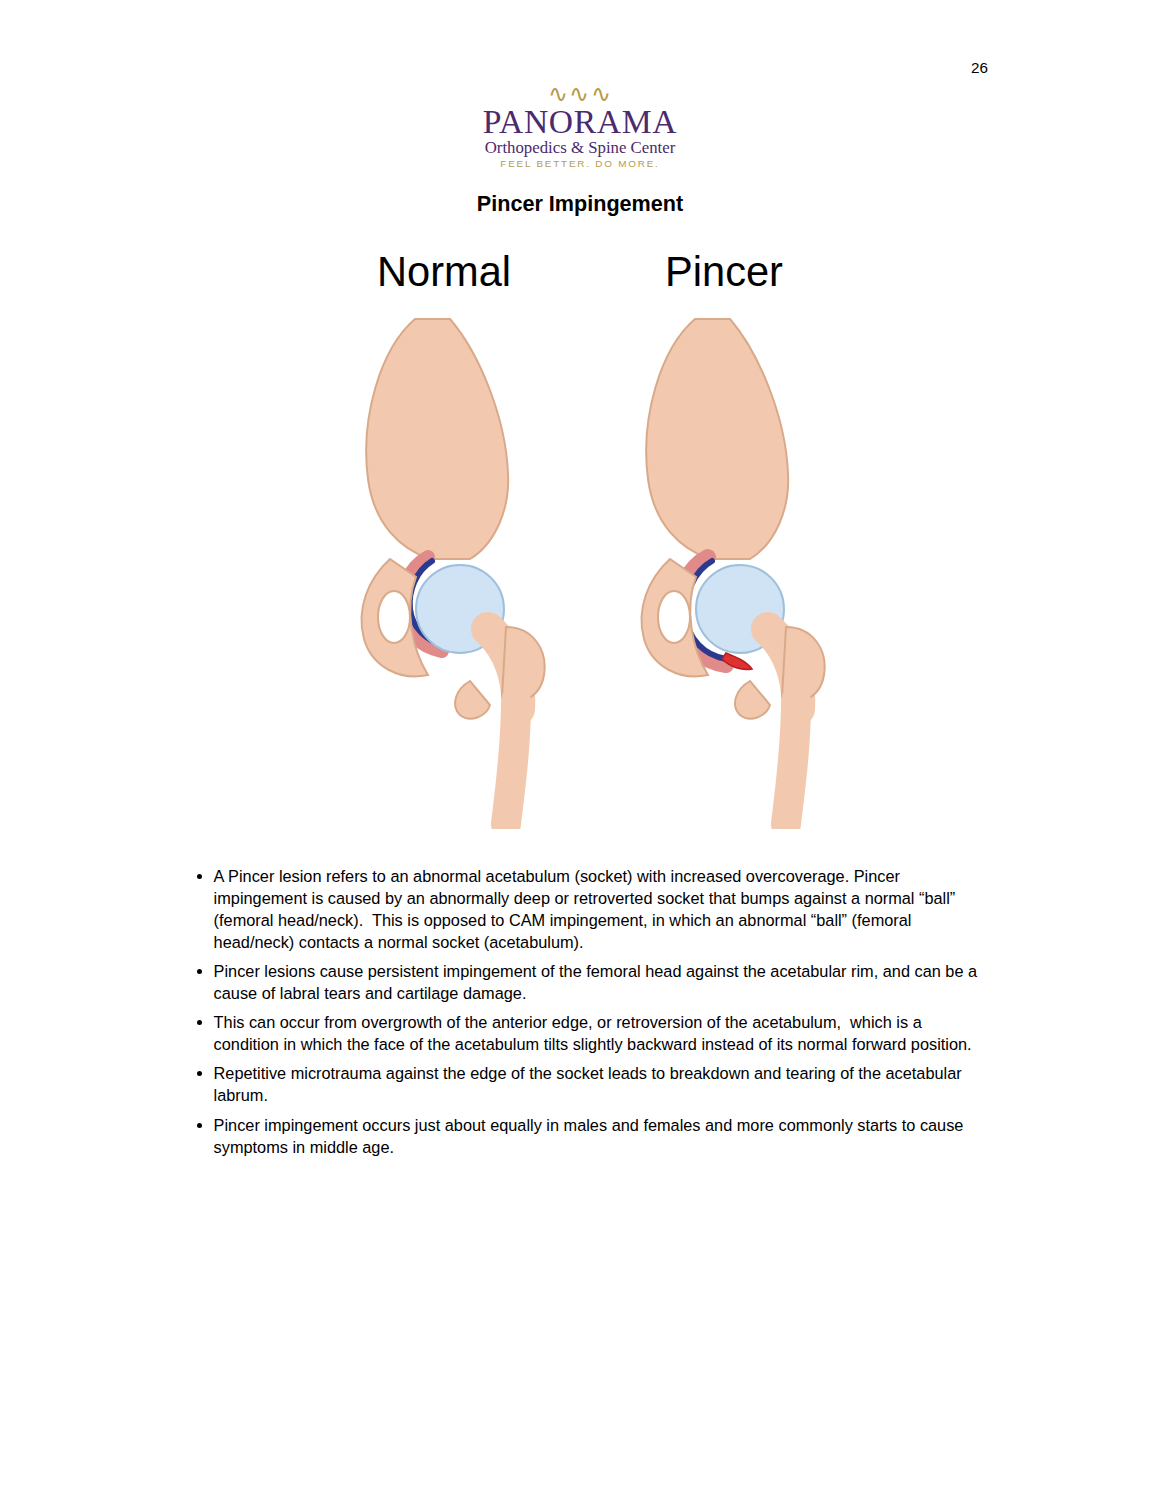26
∿∿∿ PANORAMA Orthopedics & Spine Center FEEL BETTER. DO MORE.
Pincer Impingement
Normal Pincer
A Pincer lesion refers to an abnormal acetabulum (socket) with increased overcoverage. Pincer impingement is caused by an abnormally deep or retroverted socket that bumps against a normal “ball” (femoral head/neck). This is opposed to CAM impingement, in which an abnormal “ball” (femoral head/neck) contacts a normal socket (acetabulum).
Pincer lesions cause persistent impingement of the femoral head against the acetabular rim, and can be a cause of labral tears and cartilage damage.
This can occur from overgrowth of the anterior edge, or retroversion of the acetabulum, which is a condition in which the face of the acetabulum tilts slightly backward instead of its normal forward position.
Repetitive microtrauma against the edge of the socket leads to breakdown and tearing of the acetabular labrum.
Pincer impingement occurs just about equally in males and females and more commonly starts to cause symptoms in middle age.